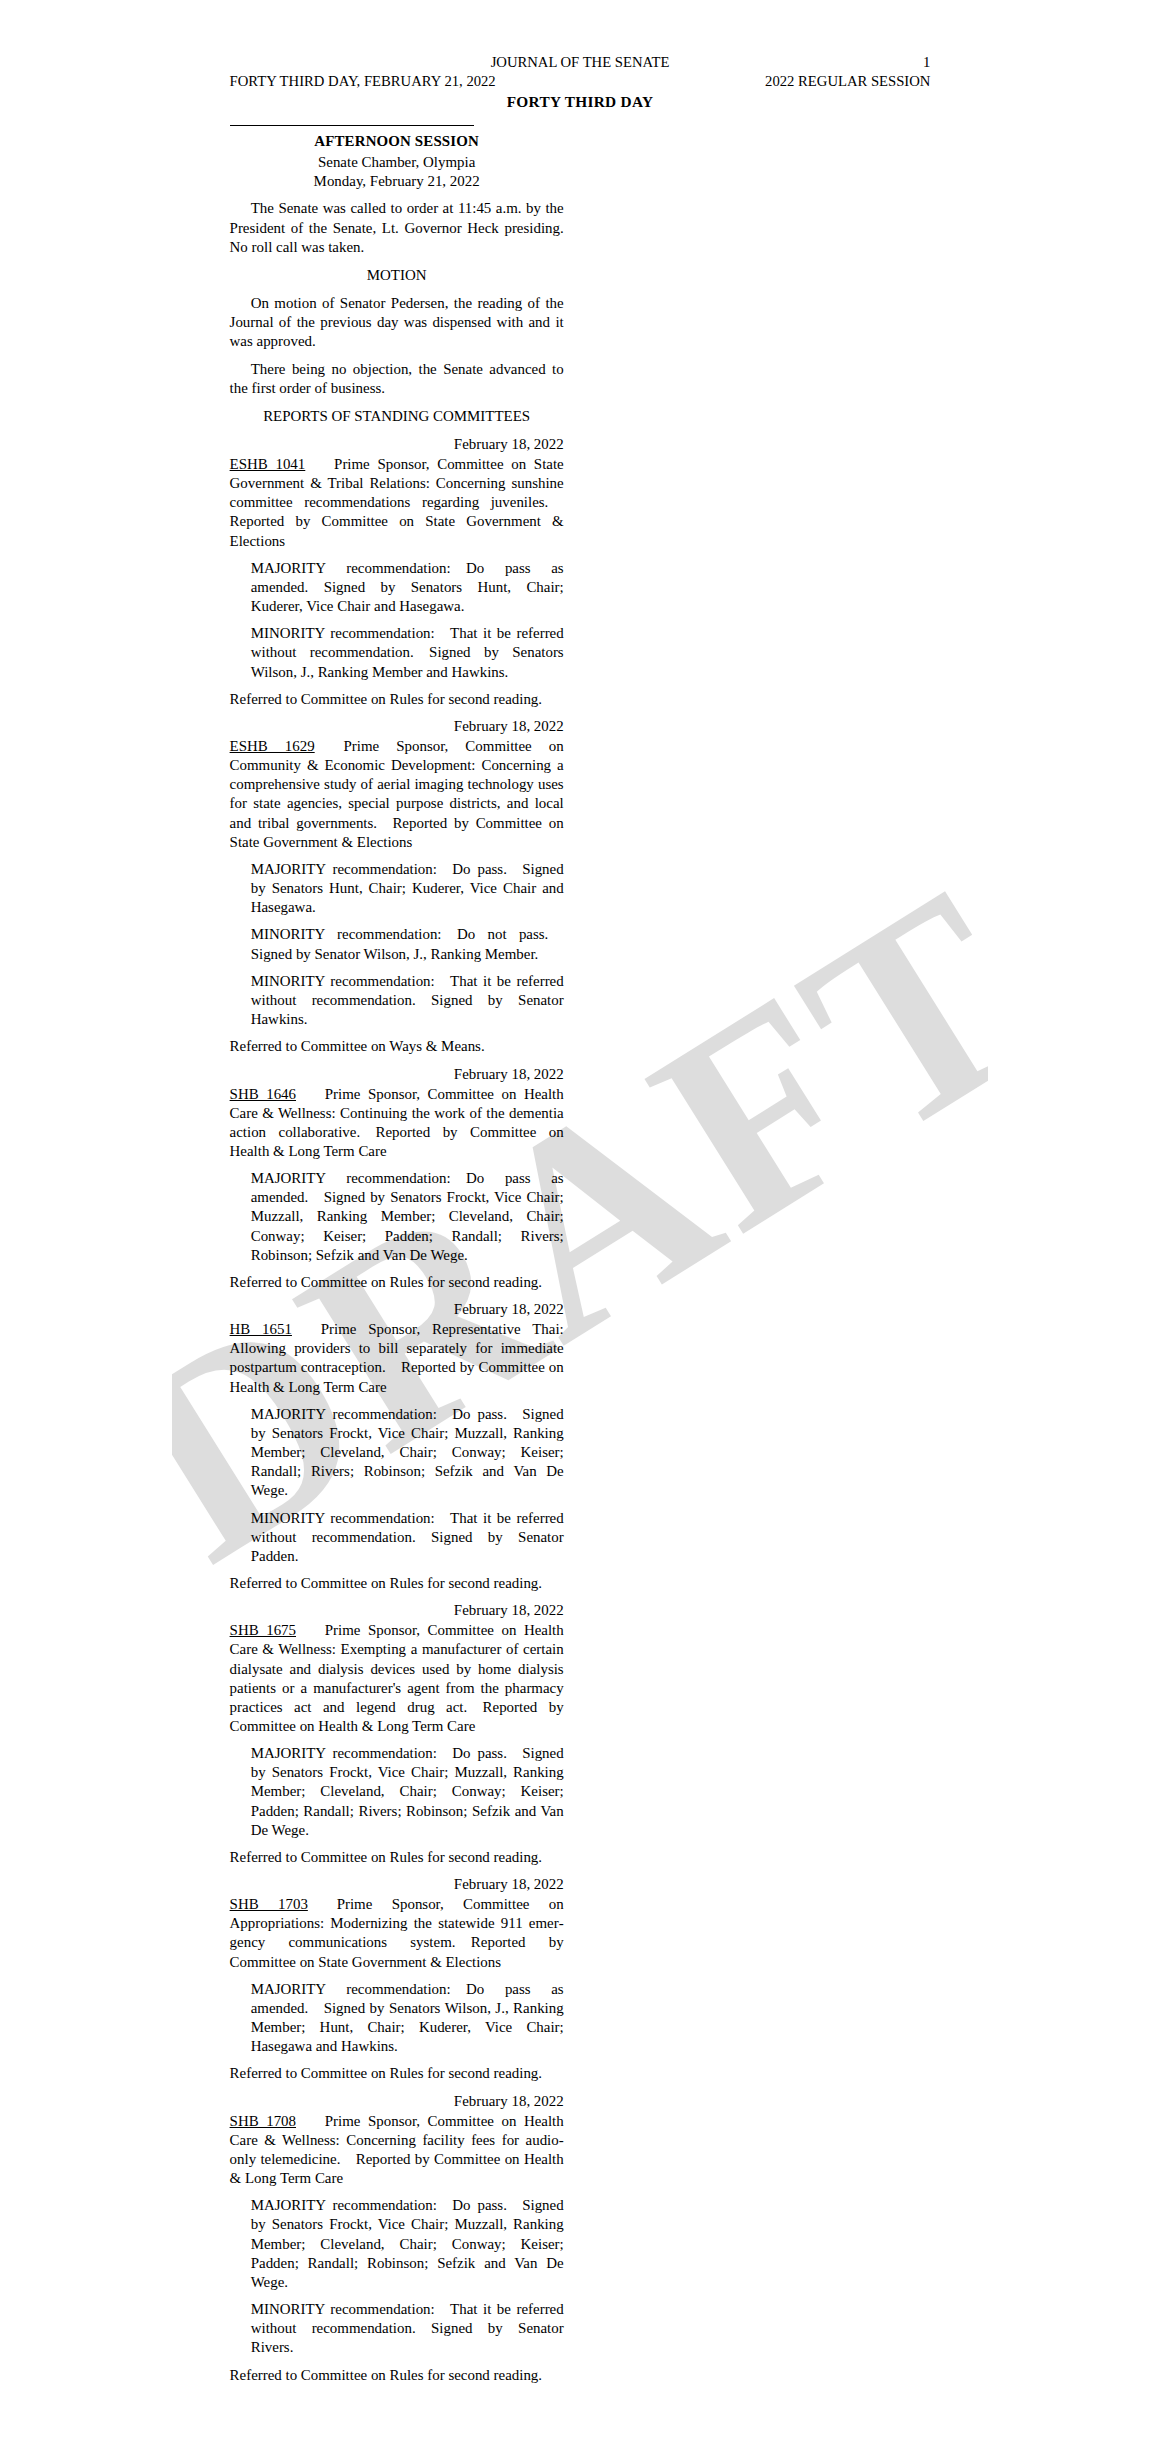DRAFT
1
JOURNAL OF THE SENATE
FORTY THIRD DAY, FEBRUARY 21, 2022
2022 REGULAR SESSION
FORTY THIRD DAY
AFTERNOON SESSION
Senate Chamber, Olympia
Monday, February 21, 2022
The Senate was called to order at 11:45 a.m. by the President of the Senate, Lt. Governor Heck presiding. No roll call was taken.
MOTION
On motion of Senator Pedersen, the reading of the Journal of the previous day was dispensed with and it was approved.
There being no objection, the Senate advanced to the first order of business.
REPORTS OF STANDING COMMITTEES
February 18, 2022
ESHB 1041 Prime Sponsor, Committee on State Government & Tribal Relations: Concerning sunshine committee recommendations regarding juveniles. Reported by Committee on State Government & Elections
MAJORITY recommendation: Do pass as amended. Signed by Senators Hunt, Chair; Kuderer, Vice Chair and Hasegawa.
MINORITY recommendation: That it be referred without recommendation. Signed by Senators Wilson, J., Ranking Member and Hawkins.
Referred to Committee on Rules for second reading.
February 18, 2022
ESHB 1629 Prime Sponsor, Committee on Community & Economic Development: Concerning a comprehensive study of aerial imaging technology uses for state agencies, special purpose districts, and local and tribal governments. Reported by Committee on State Government & Elections
MAJORITY recommendation: Do pass. Signed by Senators Hunt, Chair; Kuderer, Vice Chair and Hasegawa.
MINORITY recommendation: Do not pass. Signed by Senator Wilson, J., Ranking Member.
MINORITY recommendation: That it be referred without recommendation. Signed by Senator Hawkins.
Referred to Committee on Ways & Means.
February 18, 2022
SHB 1646 Prime Sponsor, Committee on Health Care & Wellness: Continuing the work of the dementia action collaborative. Reported by Committee on Health & Long Term Care
MAJORITY recommendation: Do pass as amended. Signed by Senators Frockt, Vice Chair; Muzzall, Ranking Member; Cleveland, Chair; Conway; Keiser; Padden; Randall; Rivers; Robinson; Sefzik and Van De Wege.
Referred to Committee on Rules for second reading.
February 18, 2022
HB 1651 Prime Sponsor, Representative Thai: Allowing providers to bill separately for immediate postpartum contraception. Reported by Committee on Health & Long Term Care
MAJORITY recommendation: Do pass. Signed by Senators Frockt, Vice Chair; Muzzall, Ranking Member; Cleveland, Chair; Conway; Keiser; Randall; Rivers; Robinson; Sefzik and Van De Wege.
MINORITY recommendation: That it be referred without recommendation. Signed by Senator Padden.
Referred to Committee on Rules for second reading.
February 18, 2022
SHB 1675 Prime Sponsor, Committee on Health Care & Wellness: Exempting a manufacturer of certain dialysate and dialysis devices used by home dialysis patients or a manufacturer's agent from the pharmacy practices act and legend drug act. Reported by Committee on Health & Long Term Care
MAJORITY recommendation: Do pass. Signed by Senators Frockt, Vice Chair; Muzzall, Ranking Member; Cleveland, Chair; Conway; Keiser; Padden; Randall; Rivers; Robinson; Sefzik and Van De Wege.
Referred to Committee on Rules for second reading.
February 18, 2022
SHB 1703 Prime Sponsor, Committee on Appropriations: Modernizing the statewide 911 emergency communications system. Reported by Committee on State Government & Elections
MAJORITY recommendation: Do pass as amended. Signed by Senators Wilson, J., Ranking Member; Hunt, Chair; Kuderer, Vice Chair; Hasegawa and Hawkins.
Referred to Committee on Rules for second reading.
February 18, 2022
SHB 1708 Prime Sponsor, Committee on Health Care & Wellness: Concerning facility fees for audio-only telemedicine. Reported by Committee on Health & Long Term Care
MAJORITY recommendation: Do pass. Signed by Senators Frockt, Vice Chair; Muzzall, Ranking Member; Cleveland, Chair; Conway; Keiser; Padden; Randall; Robinson; Sefzik and Van De Wege.
MINORITY recommendation: That it be referred without recommendation. Signed by Senator Rivers.
Referred to Committee on Rules for second reading.